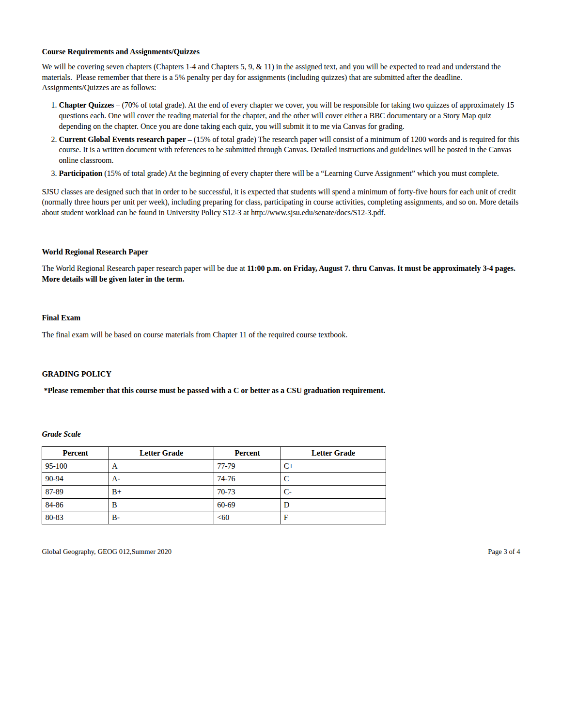Course Requirements and Assignments/Quizzes
We will be covering seven chapters (Chapters 1-4 and Chapters 5, 9, & 11) in the assigned text, and you will be expected to read and understand the materials. Please remember that there is a 5% penalty per day for assignments (including quizzes) that are submitted after the deadline. Assignments/Quizzes are as follows:
Chapter Quizzes – (70% of total grade). At the end of every chapter we cover, you will be responsible for taking two quizzes of approximately 15 questions each. One will cover the reading material for the chapter, and the other will cover either a BBC documentary or a Story Map quiz depending on the chapter. Once you are done taking each quiz, you will submit it to me via Canvas for grading.
Current Global Events research paper – (15% of total grade) The research paper will consist of a minimum of 1200 words and is required for this course. It is a written document with references to be submitted through Canvas. Detailed instructions and guidelines will be posted in the Canvas online classroom.
Participation (15% of total grade) At the beginning of every chapter there will be a “Learning Curve Assignment” which you must complete.
SJSU classes are designed such that in order to be successful, it is expected that students will spend a minimum of forty-five hours for each unit of credit (normally three hours per unit per week), including preparing for class, participating in course activities, completing assignments, and so on. More details about student workload can be found in University Policy S12-3 at http://www.sjsu.edu/senate/docs/S12-3.pdf.
World Regional Research Paper
The World Regional Research paper research paper will be due at 11:00 p.m. on Friday, August 7. thru Canvas. It must be approximately 3-4 pages. More details will be given later in the term.
Final Exam
The final exam will be based on course materials from Chapter 11 of the required course textbook.
GRADING POLICY
*Please remember that this course must be passed with a C or better as a CSU graduation requirement.
Grade Scale
| Percent | Letter Grade | Percent | Letter Grade |
| --- | --- | --- | --- |
| 95-100 | A | 77-79 | C+ |
| 90-94 | A- | 74-76 | C |
| 87-89 | B+ | 70-73 | C- |
| 84-86 | B | 60-69 | D |
| 80-83 | B- | <60 | F |
Global Geography, GEOG 012,Summer 2020 Page 3 of 4